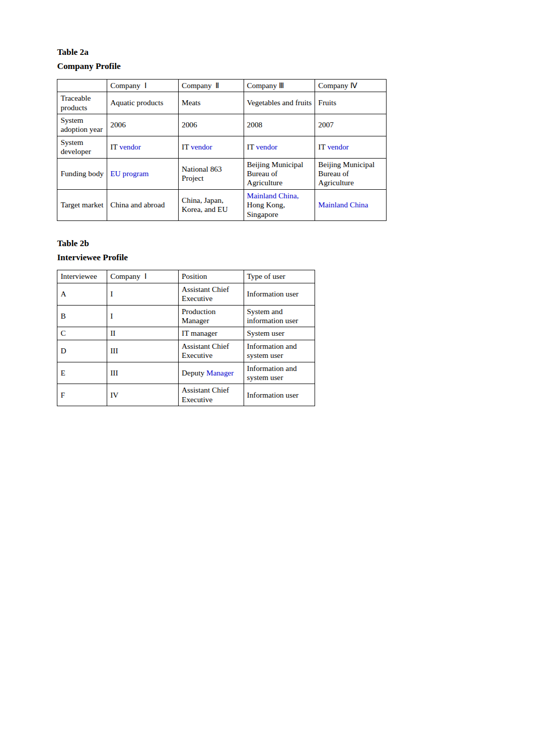Table 2a
Company Profile
| | Company Ⅰ | Company Ⅱ | Company Ⅲ | Company Ⅳ |
| Traceable products | Aquatic products | Meats | Vegetables and fruits | Fruits |
| System adoption year | 2006 | 2006 | 2008 | 2007 |
| System developer | IT vendor | IT vendor | IT vendor | IT vendor |
| Funding body | EU program | National 863 Project | Beijing Municipal Bureau of Agriculture | Beijing Municipal Bureau of Agriculture |
| Target market | China and abroad | China, Japan, Korea, and EU | Mainland China, Hong Kong, Singapore | Mainland China |
Table 2b
Interviewee Profile
| Interviewee | Company Ⅰ | Position | Type of user |
| A | I | Assistant Chief Executive | Information user |
| B | I | Production Manager | System and information user |
| C | II | IT manager | System user |
| D | III | Assistant Chief Executive | Information and system user |
| E | III | Deputy Manager | Information and system user |
| F | IV | Assistant Chief Executive | Information user |